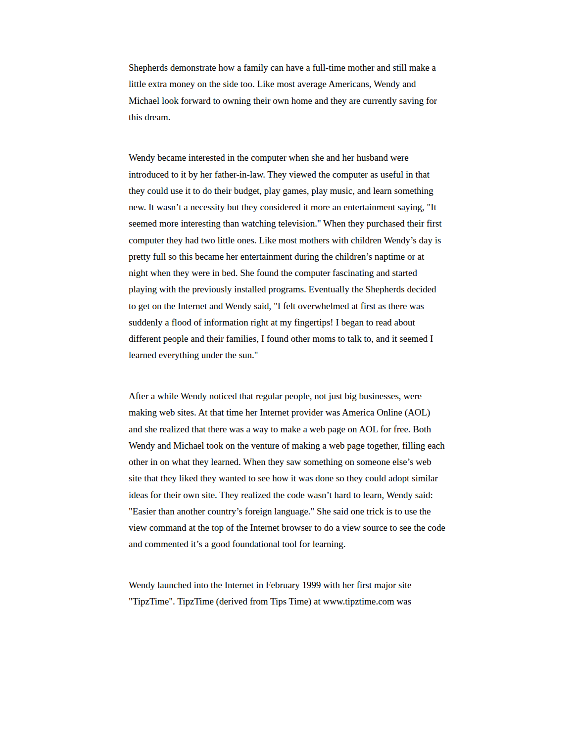Shepherds demonstrate how a family can have a full-time mother and still make a little extra money on the side too. Like most average Americans, Wendy and Michael look forward to owning their own home and they are currently saving for this dream.
Wendy became interested in the computer when she and her husband were introduced to it by her father-in-law. They viewed the computer as useful in that they could use it to do their budget, play games, play music, and learn something new. It wasn’t a necessity but they considered it more an entertainment saying, "It seemed more interesting than watching television." When they purchased their first computer they had two little ones. Like most mothers with children Wendy’s day is pretty full so this became her entertainment during the children’s naptime or at night when they were in bed. She found the computer fascinating and started playing with the previously installed programs. Eventually the Shepherds decided to get on the Internet and Wendy said, "I felt overwhelmed at first as there was suddenly a flood of information right at my fingertips! I began to read about different people and their families, I found other moms to talk to, and it seemed I learned everything under the sun."
After a while Wendy noticed that regular people, not just big businesses, were making web sites. At that time her Internet provider was America Online (AOL) and she realized that there was a way to make a web page on AOL for free. Both Wendy and Michael took on the venture of making a web page together, filling each other in on what they learned. When they saw something on someone else’s web site that they liked they wanted to see how it was done so they could adopt similar ideas for their own site. They realized the code wasn’t hard to learn, Wendy said: "Easier than another country’s foreign language." She said one trick is to use the view command at the top of the Internet browser to do a view source to see the code and commented it’s a good foundational tool for learning.
Wendy launched into the Internet in February 1999 with her first major site "TipzTime". TipzTime (derived from Tips Time) at www.tipztime.com was